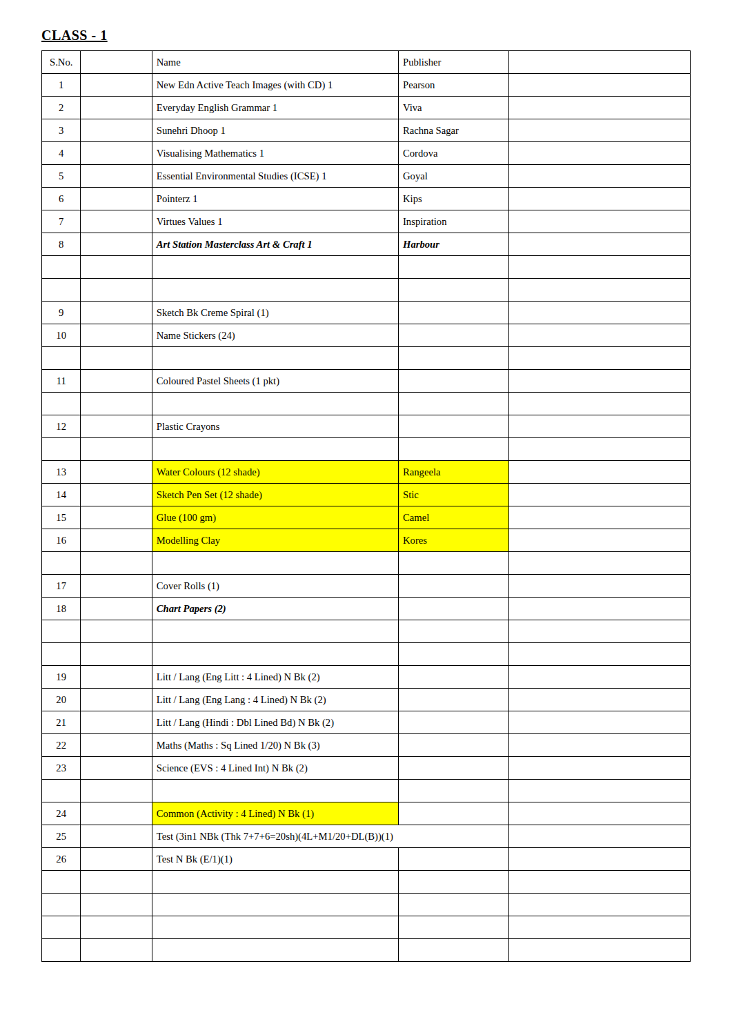CLASS - 1
| S.No. | | Name | Publisher | |
| --- | --- | --- | --- | --- |
| 1 | | New Edn Active Teach Images (with CD) 1 | Pearson | |
| 2 | | Everyday English Grammar 1 | Viva | |
| 3 | | Sunehri Dhoop 1 | Rachna Sagar | |
| 4 | | Visualising Mathematics 1 | Cordova | |
| 5 | | Essential Environmental Studies (ICSE) 1 | Goyal | |
| 6 | | Pointerz 1 | Kips | |
| 7 | | Virtues Values 1 | Inspiration | |
| 8 | | Art Station Masterclass Art & Craft 1 | Harbour | |
| 9 | | Sketch Bk Creme Spiral (1) | | |
| 10 | | Name Stickers (24) | | |
| 11 | | Coloured Pastel Sheets (1 pkt) | | |
| 12 | | Plastic Crayons | | |
| 13 | | Water Colours (12 shade) | Rangeela | |
| 14 | | Sketch Pen Set (12 shade) | Stic | |
| 15 | | Glue (100 gm) | Camel | |
| 16 | | Modelling Clay | Kores | |
| 17 | | Cover Rolls (1) | | |
| 18 | | Chart Papers (2) | | |
| 19 | | Litt / Lang (Eng Litt : 4 Lined) N Bk (2) | | |
| 20 | | Litt / Lang (Eng Lang : 4 Lined) N Bk (2) | | |
| 21 | | Litt / Lang (Hindi : Dbl Lined Bd) N Bk (2) | | |
| 22 | | Maths (Maths : Sq Lined 1/20) N Bk (3) | | |
| 23 | | Science (EVS : 4 Lined Int) N Bk (2) | | |
| 24 | | Common (Activity : 4 Lined) N Bk (1) | | |
| 25 | | Test (3in1 NBk (Thk 7+7+6=20sh)(4L+M1/20+DL(B))(1) | |
| 26 | | Test N Bk (E/1)(1) | | |